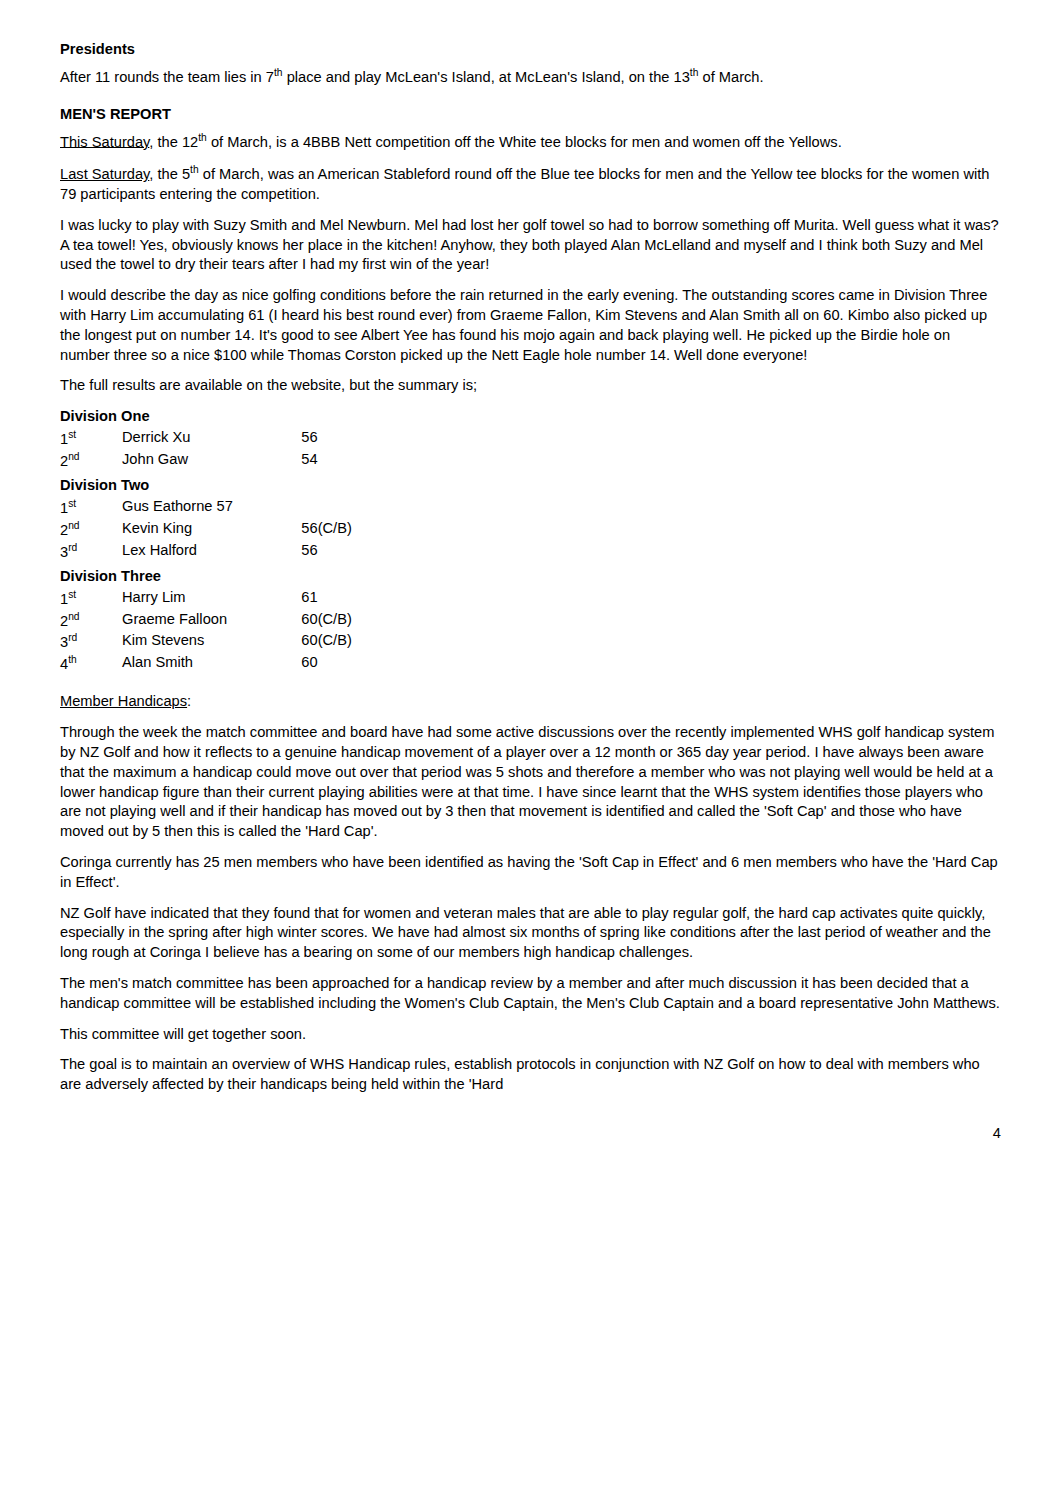Presidents
After 11 rounds the team lies in 7th place and play McLean's Island, at McLean's Island, on the 13th of March.
MEN'S REPORT
This Saturday, the 12th of March, is a 4BBB Nett competition off the White tee blocks for men and women off the Yellows.
Last Saturday, the 5th of March, was an American Stableford round off the Blue tee blocks for men and the Yellow tee blocks for the women with 79 participants entering the competition.
I was lucky to play with Suzy Smith and Mel Newburn. Mel had lost her golf towel so had to borrow something off Murita. Well guess what it was? A tea towel! Yes, obviously knows her place in the kitchen! Anyhow, they both played Alan McLelland and myself and I think both Suzy and Mel used the towel to dry their tears after I had my first win of the year!
I would describe the day as nice golfing conditions before the rain returned in the early evening. The outstanding scores came in Division Three with Harry Lim accumulating 61 (I heard his best round ever) from Graeme Fallon, Kim Stevens and Alan Smith all on 60. Kimbo also picked up the longest put on number 14. It's good to see Albert Yee has found his mojo again and back playing well. He picked up the Birdie hole on number three so a nice $100 while Thomas Corston picked up the Nett Eagle hole number 14. Well done everyone!
The full results are available on the website, but the summary is;
Division One
| 1 st | Derrick Xu | 56 |
| 2 nd | John Gaw | 54 |
Division Two
| 1 st | Gus Eathorne 57 | |
| 2 nd | Kevin King | 56(C/B) |
| 3 rd | Lex Halford | 56 |
Division Three
| 1 st | Harry Lim | 61 |
| 2 nd | Graeme Falloon | 60(C/B) |
| 3 rd | Kim Stevens | 60(C/B) |
| 4 th | Alan Smith | 60 |
Member Handicaps:
Through the week the match committee and board have had some active discussions over the recently implemented WHS golf handicap system by NZ Golf and how it reflects to a genuine handicap movement of a player over a 12 month or 365 day year period. I have always been aware that the maximum a handicap could move out over that period was 5 shots and therefore a member who was not playing well would be held at a lower handicap figure than their current playing abilities were at that time. I have since learnt that the WHS system identifies those players who are not playing well and if their handicap has moved out by 3 then that movement is identified and called the 'Soft Cap' and those who have moved out by 5 then this is called the 'Hard Cap'.
Coringa currently has 25 men members who have been identified as having the 'Soft Cap in Effect' and 6 men members who have the 'Hard Cap in Effect'.
NZ Golf have indicated that they found that for women and veteran males that are able to play regular golf, the hard cap activates quite quickly, especially in the spring after high winter scores. We have had almost six months of spring like conditions after the last period of weather and the long rough at Coringa I believe has a bearing on some of our members high handicap challenges.
The men's match committee has been approached for a handicap review by a member and after much discussion it has been decided that a handicap committee will be established including the Women's Club Captain, the Men's Club Captain and a board representative John Matthews.
This committee will get together soon.
The goal is to maintain an overview of WHS Handicap rules, establish protocols in conjunction with NZ Golf on how to deal with members who are adversely affected by their handicaps being held within the 'Hard
4